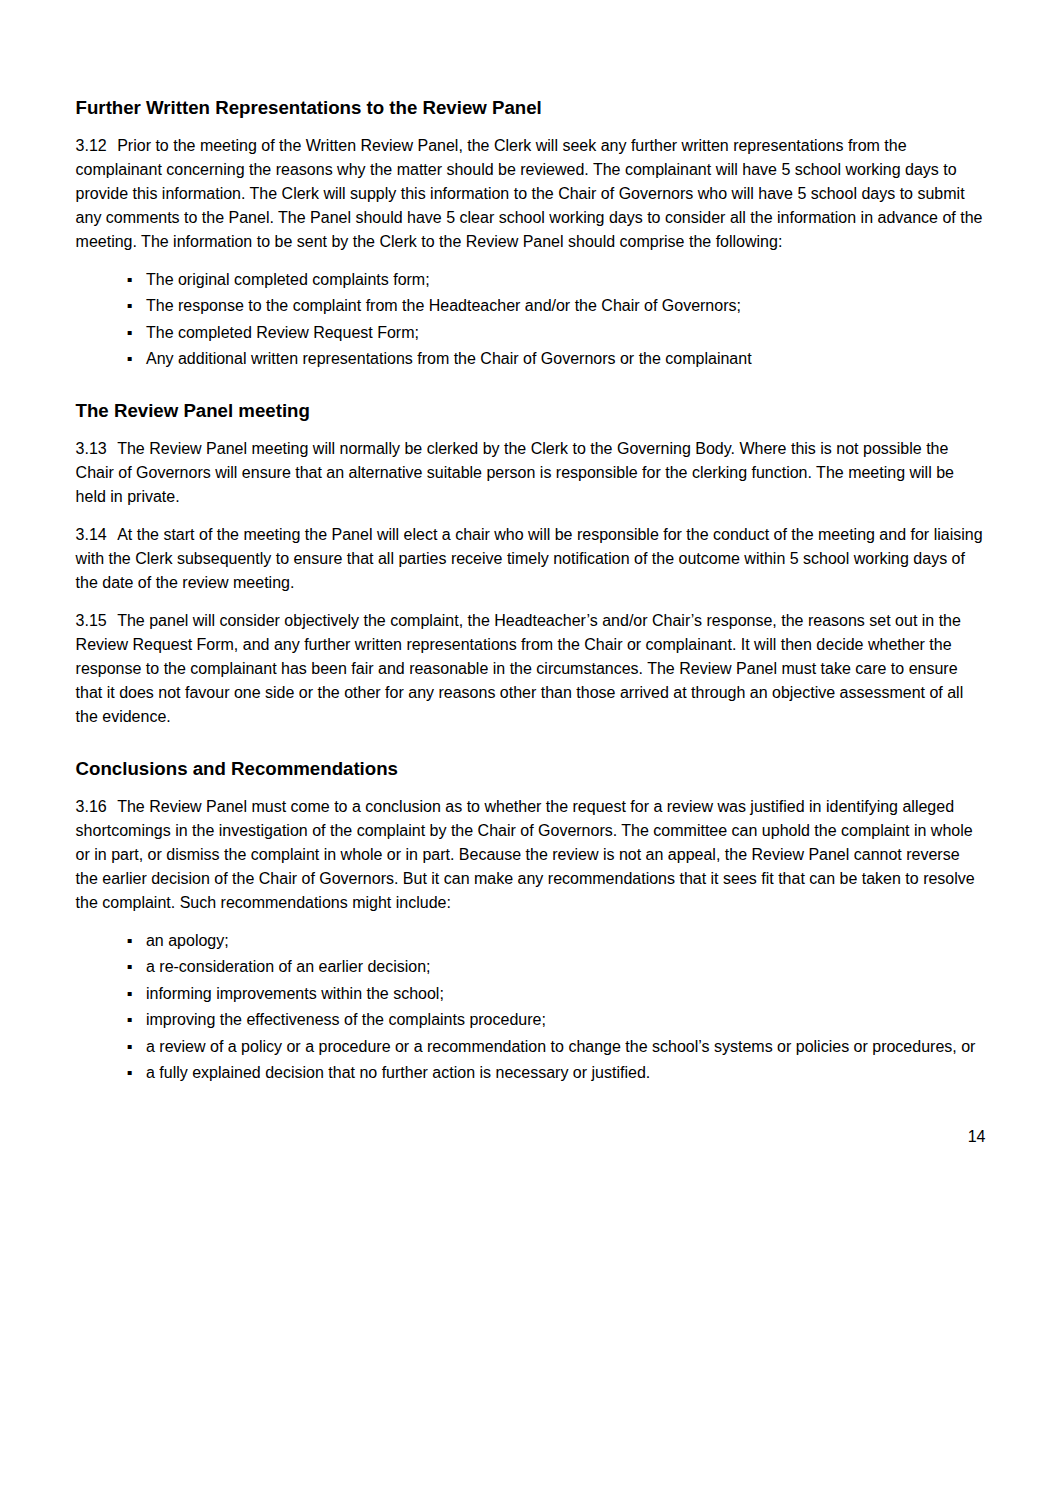Further Written Representations to the Review Panel
3.12 Prior to the meeting of the Written Review Panel, the Clerk will seek any further written representations from the complainant concerning the reasons why the matter should be reviewed. The complainant will have 5 school working days to provide this information. The Clerk will supply this information to the Chair of Governors who will have 5 school days to submit any comments to the Panel. The Panel should have 5 clear school working days to consider all the information in advance of the meeting. The information to be sent by the Clerk to the Review Panel should comprise the following:
The original completed complaints form;
The response to the complaint from the Headteacher and/or the Chair of Governors;
The completed Review Request Form;
Any additional written representations from the Chair of Governors or the complainant
The Review Panel meeting
3.13 The Review Panel meeting will normally be clerked by the Clerk to the Governing Body. Where this is not possible the Chair of Governors will ensure that an alternative suitable person is responsible for the clerking function. The meeting will be held in private.
3.14 At the start of the meeting the Panel will elect a chair who will be responsible for the conduct of the meeting and for liaising with the Clerk subsequently to ensure that all parties receive timely notification of the outcome within 5 school working days of the date of the review meeting.
3.15 The panel will consider objectively the complaint, the Headteacher’s and/or Chair’s response, the reasons set out in the Review Request Form, and any further written representations from the Chair or complainant. It will then decide whether the response to the complainant has been fair and reasonable in the circumstances. The Review Panel must take care to ensure that it does not favour one side or the other for any reasons other than those arrived at through an objective assessment of all the evidence.
Conclusions and Recommendations
3.16 The Review Panel must come to a conclusion as to whether the request for a review was justified in identifying alleged shortcomings in the investigation of the complaint by the Chair of Governors. The committee can uphold the complaint in whole or in part, or dismiss the complaint in whole or in part. Because the review is not an appeal, the Review Panel cannot reverse the earlier decision of the Chair of Governors. But it can make any recommendations that it sees fit that can be taken to resolve the complaint. Such recommendations might include:
an apology;
a re-consideration of an earlier decision;
informing improvements within the school;
improving the effectiveness of the complaints procedure;
a review of a policy or a procedure or a recommendation to change the school’s systems or policies or procedures, or
a fully explained decision that no further action is necessary or justified.
14